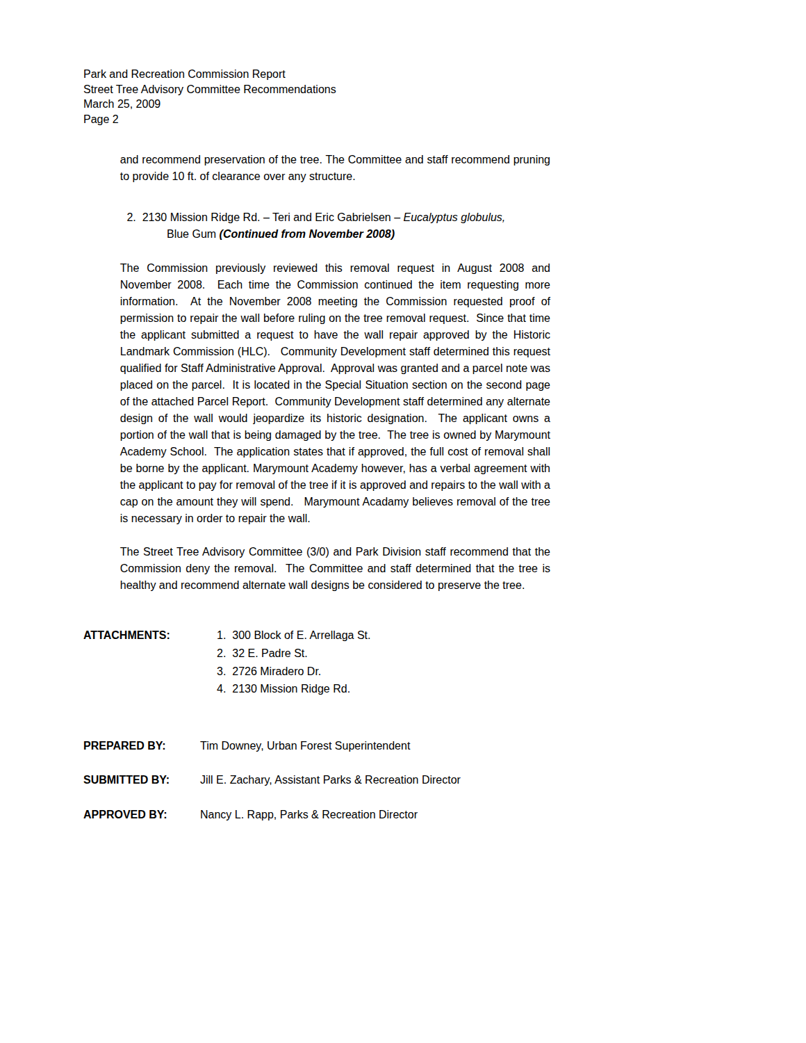Park and Recreation Commission Report
Street Tree Advisory Committee Recommendations
March 25, 2009
Page 2
and recommend preservation of the tree. The Committee and staff recommend pruning to provide 10 ft. of clearance over any structure.
2. 2130 Mission Ridge Rd. – Teri and Eric Gabrielsen – Eucalyptus globulus, Blue Gum (Continued from November 2008)
The Commission previously reviewed this removal request in August 2008 and November 2008. Each time the Commission continued the item requesting more information. At the November 2008 meeting the Commission requested proof of permission to repair the wall before ruling on the tree removal request. Since that time the applicant submitted a request to have the wall repair approved by the Historic Landmark Commission (HLC). Community Development staff determined this request qualified for Staff Administrative Approval. Approval was granted and a parcel note was placed on the parcel. It is located in the Special Situation section on the second page of the attached Parcel Report. Community Development staff determined any alternate design of the wall would jeopardize its historic designation. The applicant owns a portion of the wall that is being damaged by the tree. The tree is owned by Marymount Academy School. The application states that if approved, the full cost of removal shall be borne by the applicant. Marymount Academy however, has a verbal agreement with the applicant to pay for removal of the tree if it is approved and repairs to the wall with a cap on the amount they will spend. Marymount Acadamy believes removal of the tree is necessary in order to repair the wall.
The Street Tree Advisory Committee (3/0) and Park Division staff recommend that the Commission deny the removal. The Committee and staff determined that the tree is healthy and recommend alternate wall designs be considered to preserve the tree.
ATTACHMENTS:
1. 300 Block of E. Arrellaga St.
2. 32 E. Padre St.
3. 2726 Miradero Dr.
4. 2130 Mission Ridge Rd.
PREPARED BY:
Tim Downey, Urban Forest Superintendent
SUBMITTED BY:
Jill E. Zachary, Assistant Parks & Recreation Director
APPROVED BY:
Nancy L. Rapp, Parks & Recreation Director